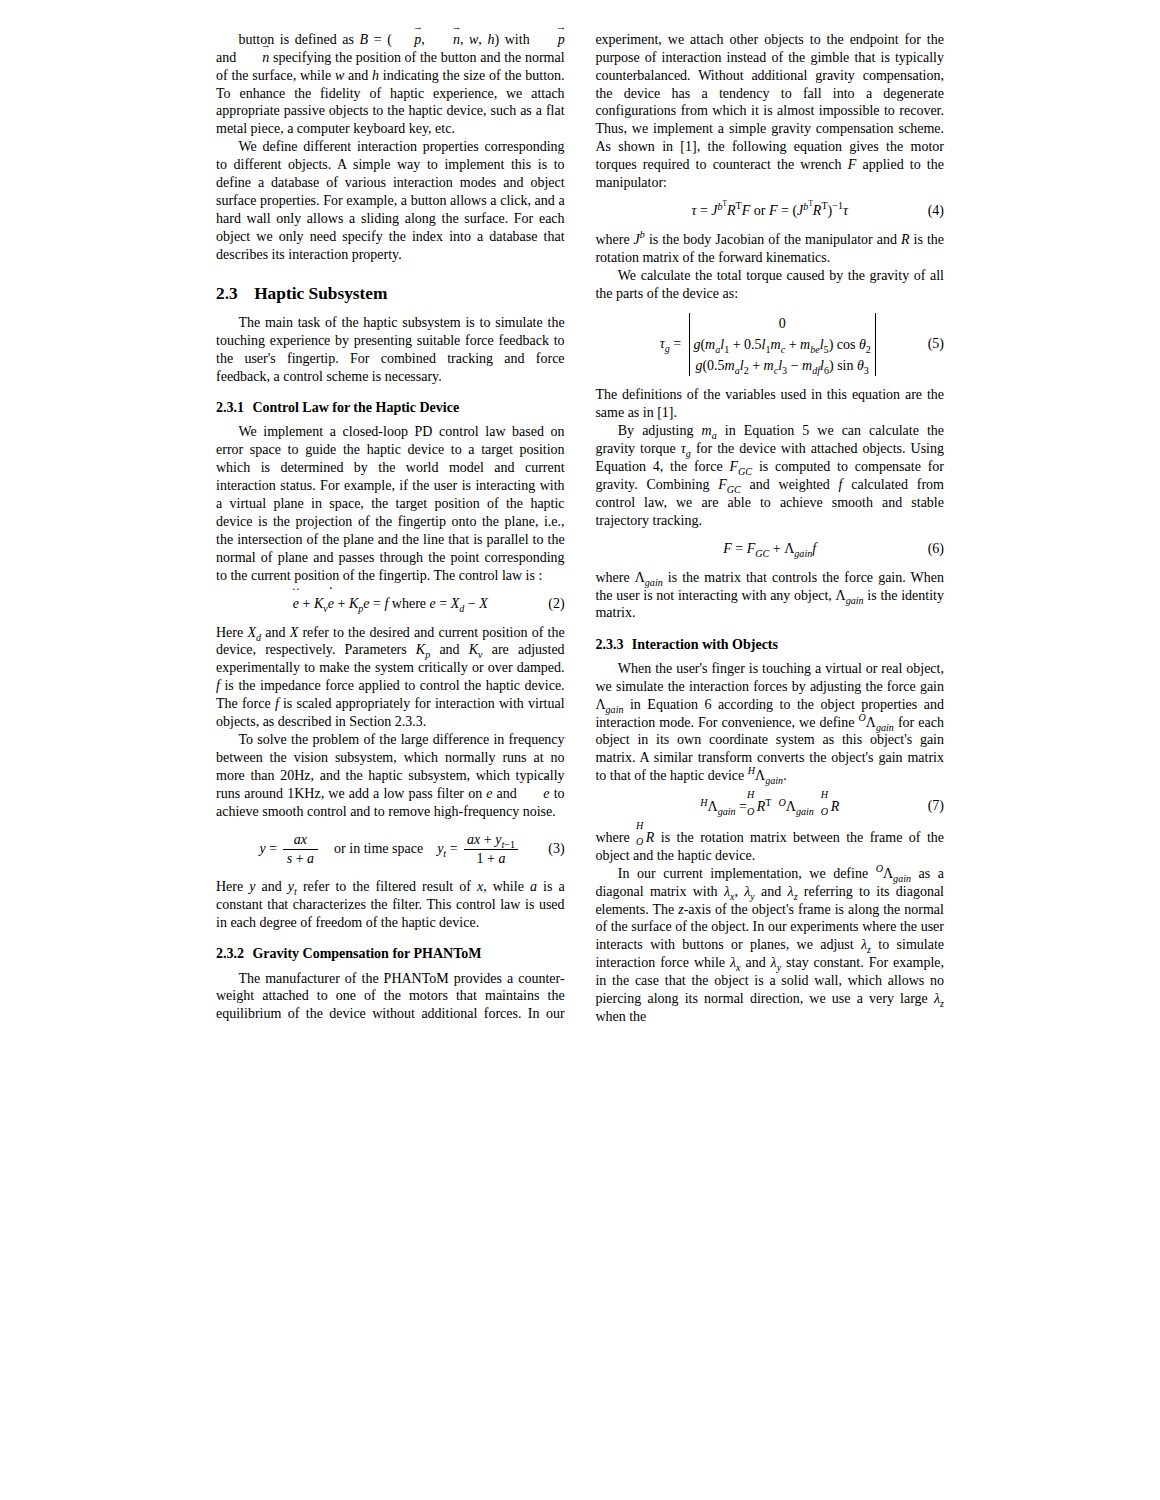button is defined as B = (p, n, w, h) with p and n specifying the position of the button and the normal of the surface, while w and h indicating the size of the button. To enhance the fidelity of haptic experience, we attach appropriate passive objects to the haptic device, such as a flat metal piece, a computer keyboard key, etc.
We define different interaction properties corresponding to different objects. A simple way to implement this is to define a database of various interaction modes and object surface properties. For example, a button allows a click, and a hard wall only allows a sliding along the surface. For each object we only need specify the index into a database that describes its interaction property.
2.3 Haptic Subsystem
The main task of the haptic subsystem is to simulate the touching experience by presenting suitable force feedback to the user's fingertip. For combined tracking and force feedback, a control scheme is necessary.
2.3.1 Control Law for the Haptic Device
We implement a closed-loop PD control law based on error space to guide the haptic device to a target position which is determined by the world model and current interaction status. For example, if the user is interacting with a virtual plane in space, the target position of the haptic device is the projection of the fingertip onto the plane, i.e., the intersection of the plane and the line that is parallel to the normal of plane and passes through the point corresponding to the current position of the fingertip. The control law is :
e + Kv e + Kpe = f where e = Xd − X (2)
Here Xd and X refer to the desired and current position of the device, respectively. Parameters Kp and Kv are adjusted experimentally to make the system critically or over damped. f is the impedance force applied to control the haptic device. The force f is scaled appropriately for interaction with virtual objects, as described in Section 2.3.3.
To solve the problem of the large difference in frequency between the vision subsystem, which normally runs at no more than 20Hz, and the haptic subsystem, which typically runs around 1KHz, we add a low pass filter on e and e to achieve smooth control and to remove high-frequency noise.
y = ax s + a or in time space yt = ax + yt−11 + a (3)
Here y and yt refer to the filtered result of x, while a is a constant that characterizes the filter. This control law is used in each degree of freedom of the haptic device.
2.3.2 Gravity Compensation for PHANToM
The manufacturer of the PHANToM provides a counter-weight attached to one of the motors that maintains the equilibrium of the device without additional forces. In our experiment, we attach other objects to the endpoint for the purpose of interaction instead of the gimble that is typically counterbalanced. Without additional gravity compensation, the device has a tendency to fall into a degenerate configurations from which it is almost impossible to recover. Thus, we implement a simple gravity compensation scheme. As shown in [1], the following equation gives the motor torques required to counteract the wrench F applied to the manipulator:
τ = JbTRTF or F = (JbTRT)−1τ (4)
where Jb is the body Jacobian of the manipulator and R is the rotation matrix of the forward kinematics.
We calculate the total torque caused by the gravity of all the parts of the device as:
τg =
0
g(mal1 + 0.5l1mc + mbel5) cos θ2
g(0.5mal2 + mcl3 − mdfl6) sin θ3
(5)
The definitions of the variables used in this equation are the same as in [1].
By adjusting ma in Equation 5 we can calculate the gravity torque τg for the device with attached objects. Using Equation 4, the force FGC is computed to compensate for gravity. Combining FGC and weighted f calculated from control law, we are able to achieve smooth and stable trajectory tracking.
F = FGC + Λgainf (6)
where Λgain is the matrix that controls the force gain. When the user is not interacting with any object, Λgain is the identity matrix.
2.3.3 Interaction with Objects
When the user's finger is touching a virtual or real object, we simulate the interaction forces by adjusting the force gain Λgain in Equation 6 according to the object properties and interaction mode. For convenience, we define OΛgain for each object in its own coordinate system as this object's gain matrix. A similar transform converts the object's gain matrix to that of the haptic device HΛgain.
HΛgain =HO RT OΛgain HO R (7)
where HO R is the rotation matrix between the frame of the object and the haptic device.
In our current implementation, we define OΛgain as a diagonal matrix with λx, λy and λz referring to its diagonal elements. The z-axis of the object's frame is along the normal of the surface of the object. In our experiments where the user interacts with buttons or planes, we adjust λz to simulate interaction force while λx and λy stay constant. For example, in the case that the object is a solid wall, which allows no piercing along its normal direction, we use a very large λz when the